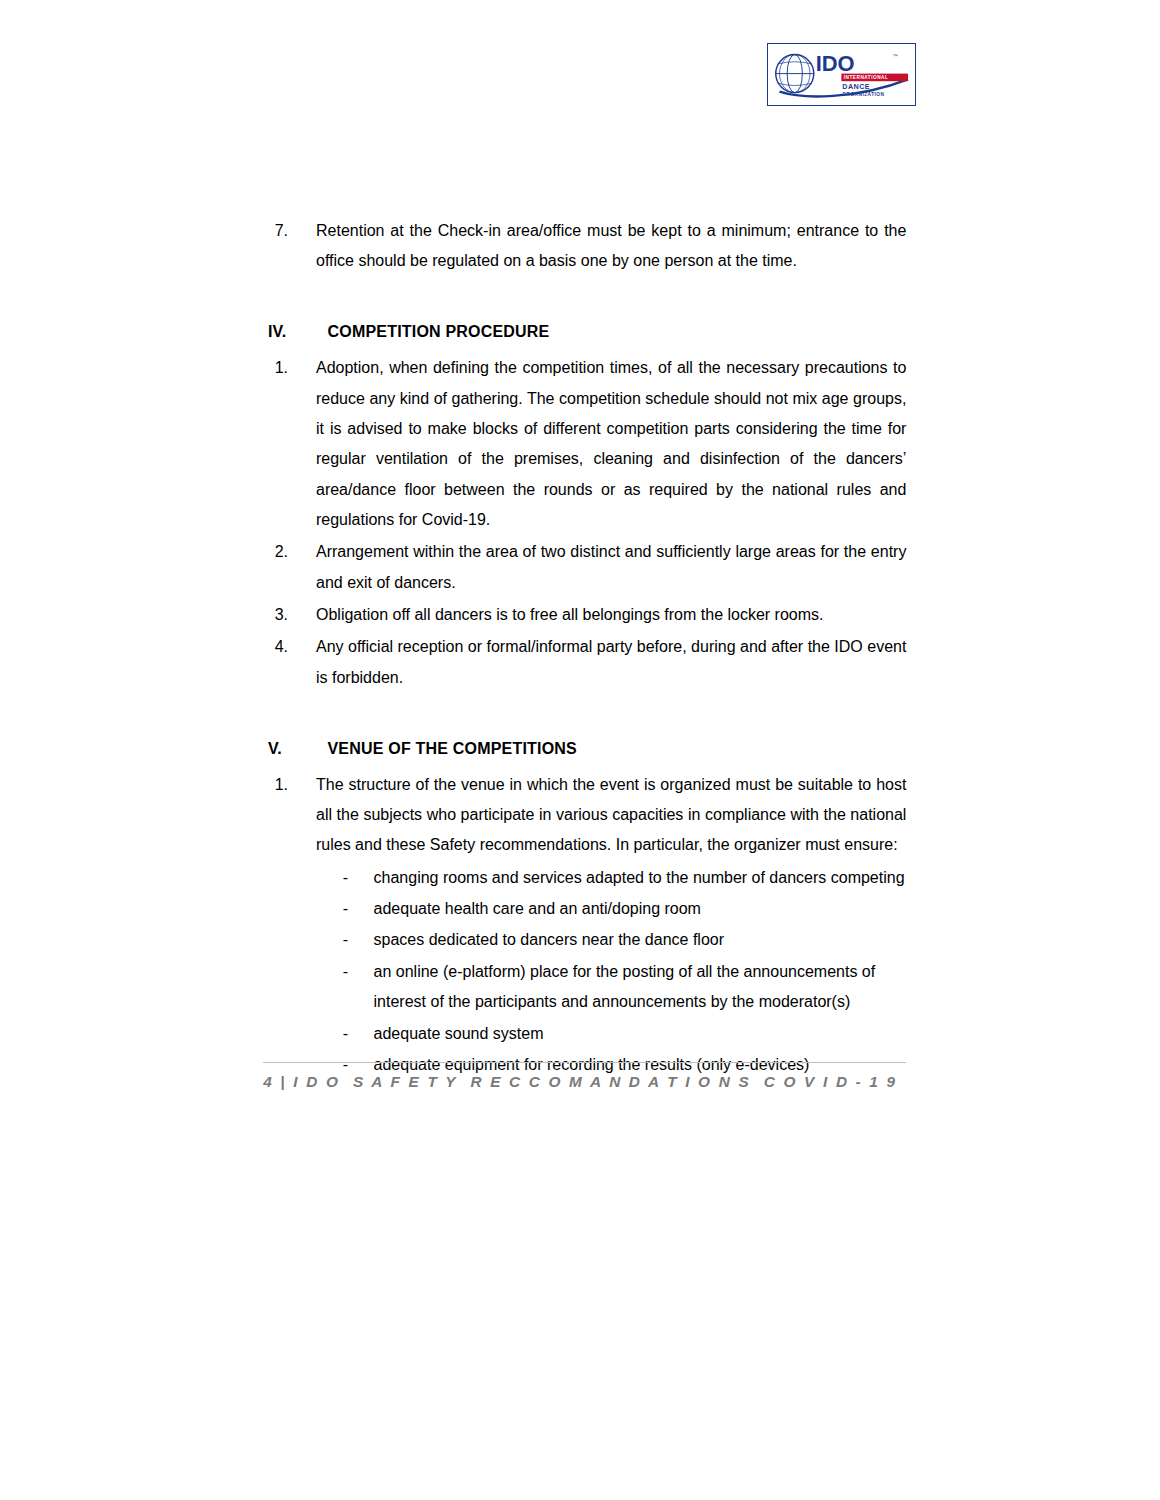IDO ™ INTERNATIONAL DANCE ORGANIZATION
7. Retention at the Check-in area/office must be kept to a minimum; entrance to the office should be regulated on a basis one by one person at the time.
IV.
COMPETITION PROCEDURE
1. Adoption, when defining the competition times, of all the necessary precautions to reduce any kind of gathering. The competition schedule should not mix age groups, it is advised to make blocks of different competition parts considering the time for regular ventilation of the premises, cleaning and disinfection of the dancers’ area/dance floor between the rounds or as required by the national rules and regulations for Covid-19.
2. Arrangement within the area of two distinct and sufficiently large areas for the entry and exit of dancers.
3. Obligation off all dancers is to free all belongings from the locker rooms.
4. Any official reception or formal/informal party before, during and after the IDO event is forbidden.
V.
VENUE OF THE COMPETITIONS
1. The structure of the venue in which the event is organized must be suitable to host all the subjects who participate in various capacities in compliance with the national rules and these Safety recommendations. In particular, the organizer must ensure:
-changing rooms and services adapted to the number of dancers competing
-adequate health care and an anti/doping room
-spaces dedicated to dancers near the dance floor
-an online (e-platform) place for the posting of all the announcements of interest of the participants and announcements by the moderator(s)
-adequate sound system
-adequate equipment for recording the results (only e-devices)
4 | I D O S A F E T Y R E C C O M A N D A T I O N S C O V I D - 1 9